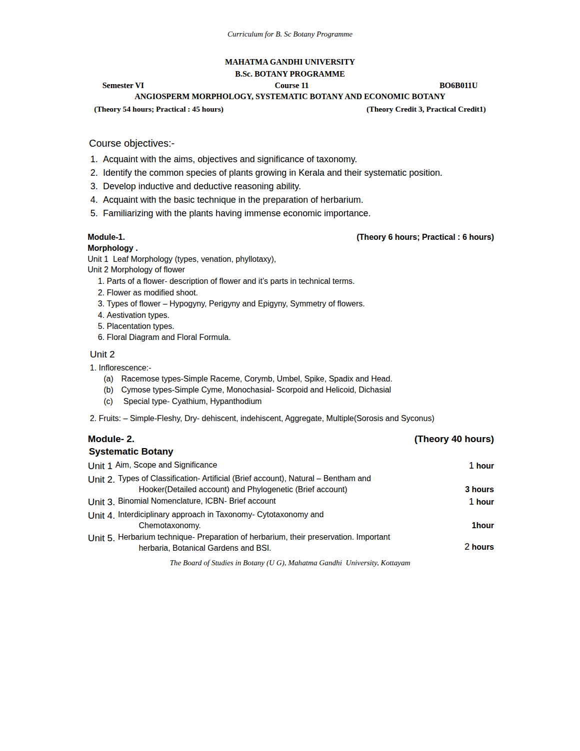Curriculum for B. Sc Botany Programme
MAHATMA GANDHI UNIVERSITY B.Sc. BOTANY PROGRAMME
Semester VI Course 11 BO6B011U
ANGIOSPERM MORPHOLOGY, SYSTEMATIC BOTANY AND ECONOMIC BOTANY
(Theory 54 hours; Practical : 45 hours) (Theory Credit 3, Practical Credit1)
Course objectives:-
Acquaint with the aims, objectives and significance of taxonomy.
Identify the common species of plants growing in Kerala and their systematic position.
Develop inductive and deductive reasoning ability.
Acquaint with the basic technique in the preparation of herbarium.
Familiarizing with the plants having immense economic importance.
Module-1. (Theory 6 hours; Practical : 6 hours)
Morphology .
Unit 1 Leaf Morphology (types, venation, phyllotaxy),
Unit 2 Morphology of flower
Parts of a flower- description of flower and it’s parts in technical terms.
Flower as modified shoot.
Types of flower – Hypogyny, Perigyny and Epigyny, Symmetry of flowers.
Aestivation types.
Placentation types.
Floral Diagram and Floral Formula.
Unit 2
Inflorescence:-
(a) Racemose types-Simple Raceme, Corymb, Umbel, Spike, Spadix and Head.
(b) Cymose types-Simple Cyme, Monochasial- Scorpoid and Helicoid, Dichasial
(c) Special type- Cyathium, Hypanthodium
Fruits: – Simple-Fleshy, Dry- dehiscent, indehiscent, Aggregate, Multiple(Sorosis and Syconus)
Module- 2. (Theory 40 hours)
Systematic Botany
Unit 1 Aim, Scope and Significance 1 hour
Unit 2. Types of Classification- Artificial (Brief account), Natural – Bentham and Hooker(Detailed account) and Phylogenetic (Brief account) 3 hours
Unit 3. Binomial Nomenclature, ICBN- Brief account 1 hour
Unit 4. Interdiciplinary approach in Taxonomy- Cytotaxonomy and Chemotaxonomy. 1hour
Unit 5. Herbarium technique- Preparation of herbarium, their preservation. Important herbaria, Botanical Gardens and BSI. 2 hours
The Board of Studies in Botany (U G), Mahatma Gandhi University, Kottayam